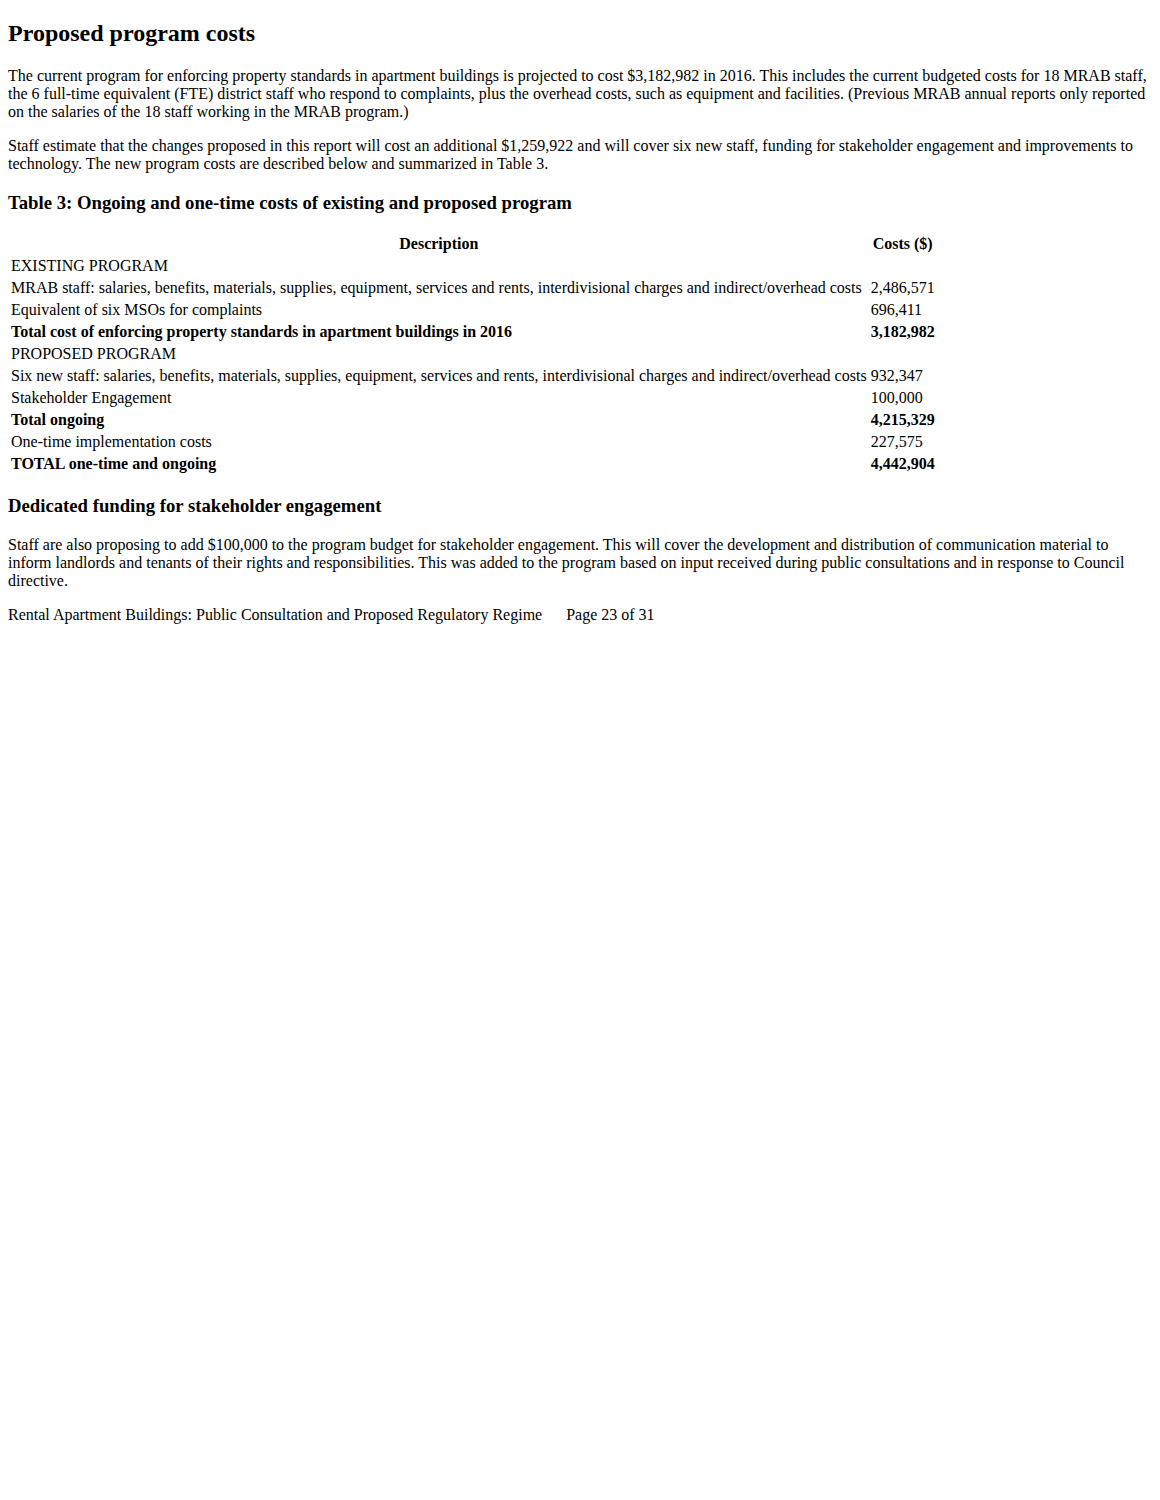Proposed program costs
The current program for enforcing property standards in apartment buildings is projected to cost $3,182,982 in 2016. This includes the current budgeted costs for 18 MRAB staff, the 6 full-time equivalent (FTE) district staff who respond to complaints, plus the overhead costs, such as equipment and facilities. (Previous MRAB annual reports only reported on the salaries of the 18 staff working in the MRAB program.)
Staff estimate that the changes proposed in this report will cost an additional $1,259,922 and will cover six new staff, funding for stakeholder engagement and improvements to technology. The new program costs are described below and summarized in Table 3.
Table 3: Ongoing and one-time costs of existing and proposed program
| Description | Costs ($) |
| --- | --- |
| EXISTING PROGRAM |
| MRAB staff: salaries, benefits, materials, supplies, equipment, services and rents, interdivisional charges and indirect/overhead costs | 2,486,571 |
| Equivalent of six MSOs for complaints | 696,411 |
| Total cost of enforcing property standards in apartment buildings in 2016 | 3,182,982 |
| PROPOSED PROGRAM |
| Six new staff: salaries, benefits, materials, supplies, equipment, services and rents, interdivisional charges and indirect/overhead costs | 932,347 |
| Stakeholder Engagement | 100,000 |
| Total ongoing | 4,215,329 |
| One-time implementation costs | 227,575 |
| TOTAL one-time and ongoing | 4,442,904 |
Dedicated funding for stakeholder engagement
Staff are also proposing to add $100,000 to the program budget for stakeholder engagement. This will cover the development and distribution of communication material to inform landlords and tenants of their rights and responsibilities. This was added to the program based on input received during public consultations and in response to Council directive.
Rental Apartment Buildings: Public Consultation and Proposed Regulatory Regime Page 23 of 31